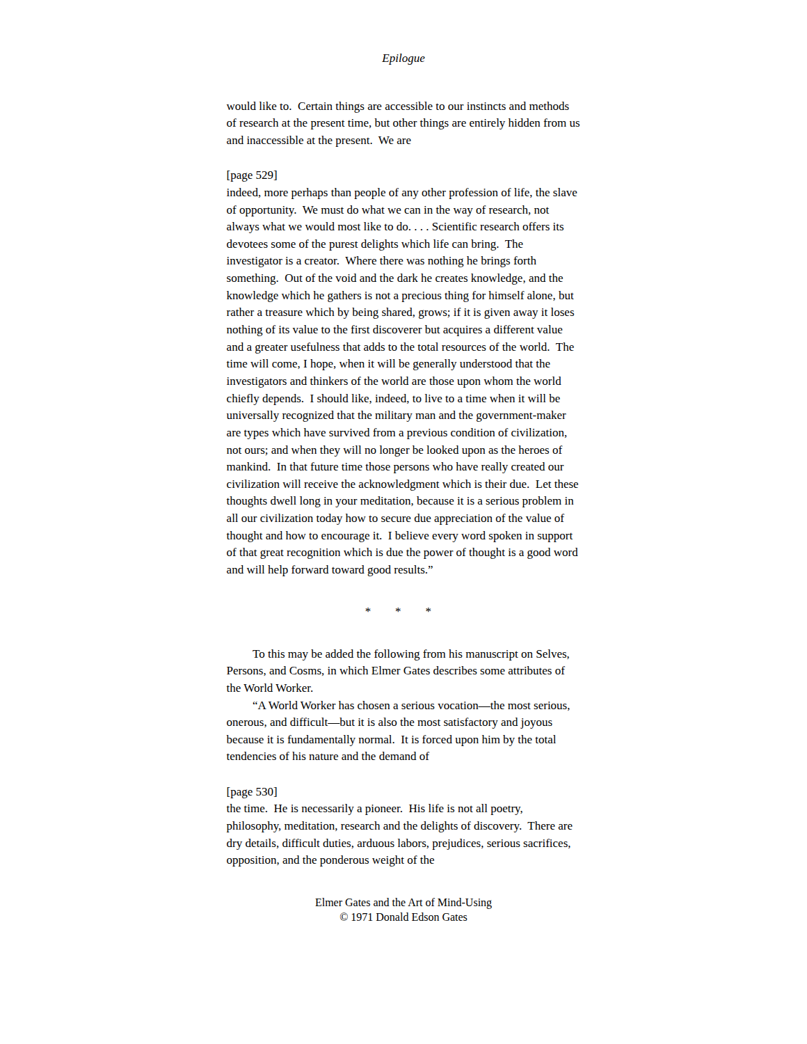Epilogue
would like to. Certain things are accessible to our instincts and methods of research at the present time, but other things are entirely hidden from us and inaccessible at the present. We are
[page 529]
indeed, more perhaps than people of any other profession of life, the slave of opportunity. We must do what we can in the way of research, not always what we would most like to do. . . . Scientific research offers its devotees some of the purest delights which life can bring. The investigator is a creator. Where there was nothing he brings forth something. Out of the void and the dark he creates knowledge, and the knowledge which he gathers is not a precious thing for himself alone, but rather a treasure which by being shared, grows; if it is given away it loses nothing of its value to the first discoverer but acquires a different value and a greater usefulness that adds to the total resources of the world. The time will come, I hope, when it will be generally understood that the investigators and thinkers of the world are those upon whom the world chiefly depends. I should like, indeed, to live to a time when it will be universally recognized that the military man and the government-maker are types which have survived from a previous condition of civilization, not ours; and when they will no longer be looked upon as the heroes of mankind. In that future time those persons who have really created our civilization will receive the acknowledgment which is their due. Let these thoughts dwell long in your meditation, because it is a serious problem in all our civilization today how to secure due appreciation of the value of thought and how to encourage it. I believe every word spoken in support of that great recognition which is due the power of thought is a good word and will help forward toward good results.”
* * *
To this may be added the following from his manuscript on Selves, Persons, and Cosms, in which Elmer Gates describes some attributes of the World Worker.
“A World Worker has chosen a serious vocation—the most serious, onerous, and difficult—but it is also the most satisfactory and joyous because it is fundamentally normal. It is forced upon him by the total tendencies of his nature and the demand of
[page 530]
the time. He is necessarily a pioneer. His life is not all poetry, philosophy, meditation, research and the delights of discovery. There are dry details, difficult duties, arduous labors, prejudices, serious sacrifices, opposition, and the ponderous weight of the
Elmer Gates and the Art of Mind-Using
© 1971 Donald Edson Gates